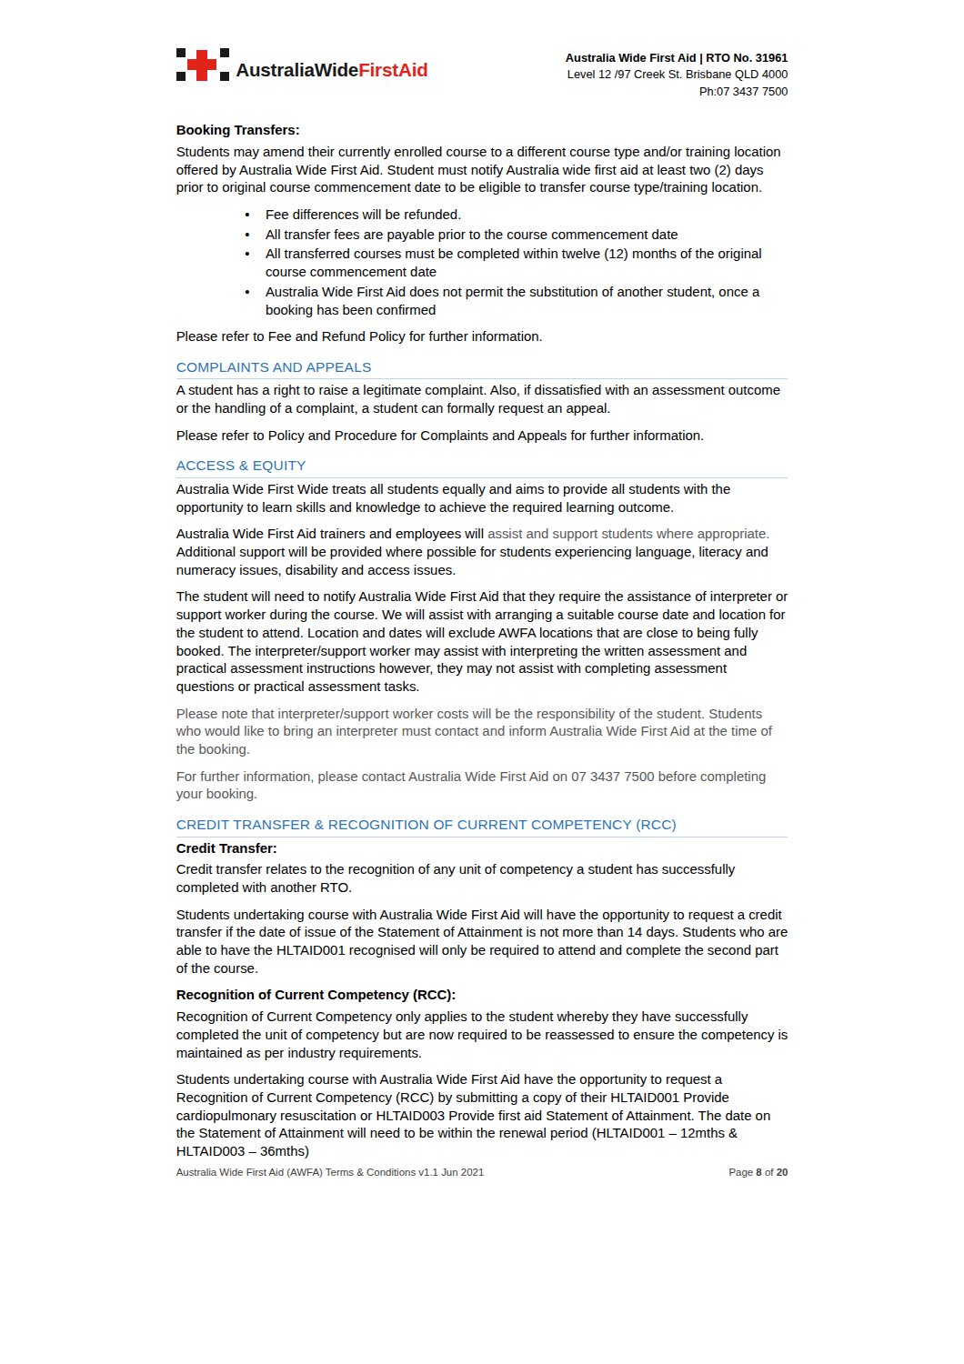Australia Wide First Aid
Australia Wide First Aid | RTO No. 31961
Level 12 /97 Creek St. Brisbane QLD 4000
Ph:07 3437 7500
Booking Transfers:
Students may amend their currently enrolled course to a different course type and/or training location offered by Australia Wide First Aid. Student must notify Australia wide first aid at least two (2) days prior to original course commencement date to be eligible to transfer course type/training location.
Fee differences will be refunded.
All transfer fees are payable prior to the course commencement date
All transferred courses must be completed within twelve (12) months of the original course commencement date
Australia Wide First Aid does not permit the substitution of another student, once a booking has been confirmed
Please refer to Fee and Refund Policy for further information.
Complaints and Appeals
A student has a right to raise a legitimate complaint. Also, if dissatisfied with an assessment outcome or the handling of a complaint, a student can formally request an appeal.
Please refer to Policy and Procedure for Complaints and Appeals for further information.
Access & Equity
Australia Wide First Wide treats all students equally and aims to provide all students with the opportunity to learn skills and knowledge to achieve the required learning outcome.
Australia Wide First Aid trainers and employees will assist and support students where appropriate. Additional support will be provided where possible for students experiencing language, literacy and numeracy issues, disability and access issues.
The student will need to notify Australia Wide First Aid that they require the assistance of interpreter or support worker during the course. We will assist with arranging a suitable course date and location for the student to attend. Location and dates will exclude AWFA locations that are close to being fully booked. The interpreter/support worker may assist with interpreting the written assessment and practical assessment instructions however, they may not assist with completing assessment questions or practical assessment tasks.
Please note that interpreter/support worker costs will be the responsibility of the student. Students who would like to bring an interpreter must contact and inform Australia Wide First Aid at the time of the booking.
For further information, please contact Australia Wide First Aid on 07 3437 7500 before completing your booking.
Credit Transfer & Recognition of Current Competency (RCC)
Credit Transfer:
Credit transfer relates to the recognition of any unit of competency a student has successfully completed with another RTO.
Students undertaking course with Australia Wide First Aid will have the opportunity to request a credit transfer if the date of issue of the Statement of Attainment is not more than 14 days. Students who are able to have the HLTAID001 recognised will only be required to attend and complete the second part of the course.
Recognition of Current Competency (RCC):
Recognition of Current Competency only applies to the student whereby they have successfully completed the unit of competency but are now required to be reassessed to ensure the competency is maintained as per industry requirements.
Students undertaking course with Australia Wide First Aid have the opportunity to request a Recognition of Current Competency (RCC) by submitting a copy of their HLTAID001 Provide cardiopulmonary resuscitation or HLTAID003 Provide first aid Statement of Attainment. The date on the Statement of Attainment will need to be within the renewal period (HLTAID001 – 12mths & HLTAID003 – 36mths)
Australia Wide First Aid (AWFA) Terms & Conditions v1.1 Jun 2021
Page 8 of 20